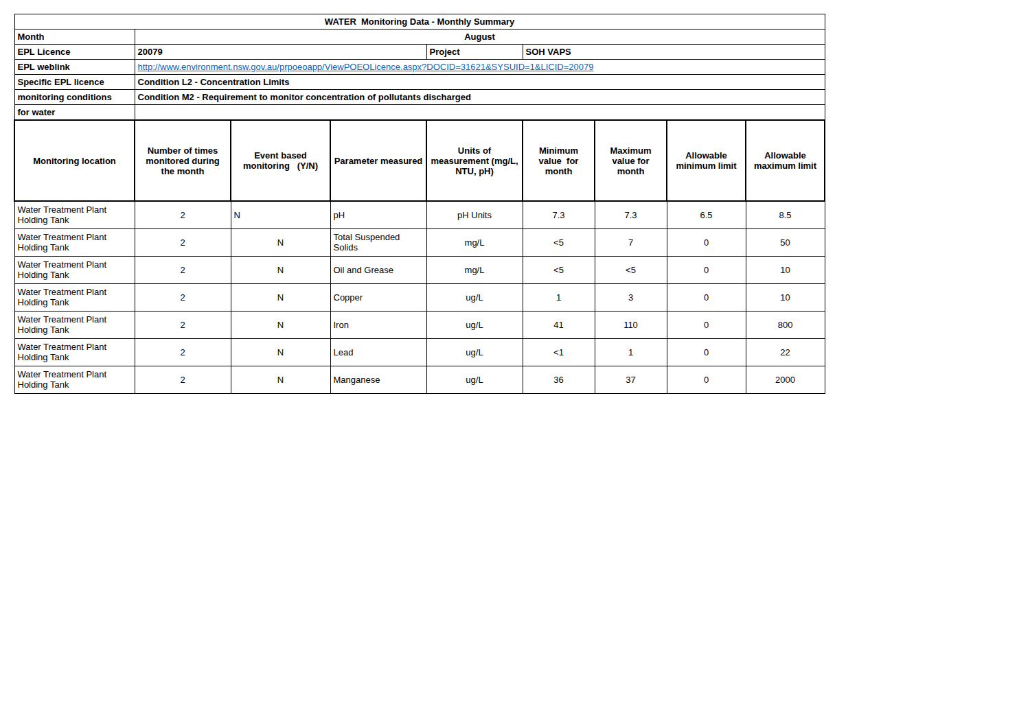| WATER Monitoring Data - Monthly Summary |
| Month | August |
| EPL Licence | 20079 | Project | SOH VAPS |
| EPL weblink | http://www.environment.nsw.gov.au/prpoeoapp/ViewPOEOLicence.aspx?DOCID=31621&SYSUID=1&LICID=20079 |
| Specific EPL licence | Condition L2 - Concentration Limits |
| monitoring conditions | Condition M2 - Requirement to monitor concentration of pollutants discharged |
| for water | |
| Monitoring location | Number of times monitored during the month | Event based monitoring (Y/N) | Parameter measured | Units of measurement (mg/L, NTU, pH) | Minimum value for month | Maximum value for month | Allowable minimum limit | Allowable maximum limit |
| Water Treatment Plant Holding Tank | 2 | N | pH | pH Units | 7.3 | 7.3 | 6.5 | 8.5 |
| Water Treatment Plant Holding Tank | 2 | N | Total Suspended Solids | mg/L | <5 | 7 | 0 | 50 |
| Water Treatment Plant Holding Tank | 2 | N | Oil and Grease | mg/L | <5 | <5 | 0 | 10 |
| Water Treatment Plant Holding Tank | 2 | N | Copper | ug/L | 1 | 3 | 0 | 10 |
| Water Treatment Plant Holding Tank | 2 | N | Iron | ug/L | 41 | 110 | 0 | 800 |
| Water Treatment Plant Holding Tank | 2 | N | Lead | ug/L | <1 | 1 | 0 | 22 |
| Water Treatment Plant Holding Tank | 2 | N | Manganese | ug/L | 36 | 37 | 0 | 2000 |